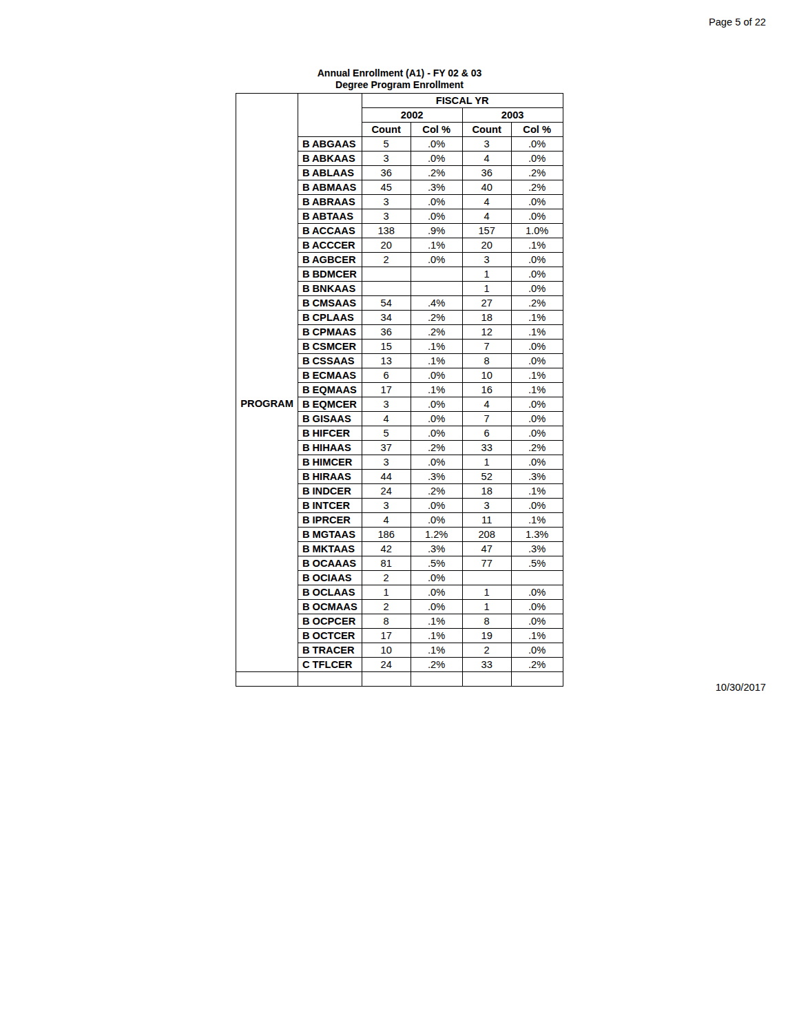Page 5 of 22
Annual Enrollment (A1) - FY 02 & 03
Degree Program Enrollment
| | | FISCAL YR |
| 2002 | 2003 |
| Count | Col % | Count | Col % |
| PROGRAM | B ABGAAS | 5 | .0% | 3 | .0% |
| B ABKAAS | 3 | .0% | 4 | .0% |
| B ABLAAS | 36 | .2% | 36 | .2% |
| B ABMAAS | 45 | .3% | 40 | .2% |
| B ABRAAS | 3 | .0% | 4 | .0% |
| B ABTAAS | 3 | .0% | 4 | .0% |
| B ACCAAS | 138 | .9% | 157 | 1.0% |
| B ACCCER | 20 | .1% | 20 | .1% |
| B AGBCER | 2 | .0% | 3 | .0% |
| B BDMCER | | | 1 | .0% |
| B BNKAAS | | | 1 | .0% |
| B CMSAAS | 54 | .4% | 27 | .2% |
| B CPLAAS | 34 | .2% | 18 | .1% |
| B CPMAAS | 36 | .2% | 12 | .1% |
| B CSMCER | 15 | .1% | 7 | .0% |
| B CSSAAS | 13 | .1% | 8 | .0% |
| B ECMAAS | 6 | .0% | 10 | .1% |
| B EQMAAS | 17 | .1% | 16 | .1% |
| B EQMCER | 3 | .0% | 4 | .0% |
| B GISAAS | 4 | .0% | 7 | .0% |
| B HIFCER | 5 | .0% | 6 | .0% |
| B HIHAAS | 37 | .2% | 33 | .2% |
| B HIMCER | 3 | .0% | 1 | .0% |
| B HIRAAS | 44 | .3% | 52 | .3% |
| B INDCER | 24 | .2% | 18 | .1% |
| B INTCER | 3 | .0% | 3 | .0% |
| B IPRCER | 4 | .0% | 11 | .1% |
| B MGTAAS | 186 | 1.2% | 208 | 1.3% |
| B MKTAAS | 42 | .3% | 47 | .3% |
| B OCAAAS | 81 | .5% | 77 | .5% |
| B OCIAAS | 2 | .0% | | |
| B OCLAAS | 1 | .0% | 1 | .0% |
| B OCMAAS | 2 | .0% | 1 | .0% |
| B OCPCER | 8 | .1% | 8 | .0% |
| B OCTCER | 17 | .1% | 19 | .1% |
| B TRACER | 10 | .1% | 2 | .0% |
| C TFLCER | 24 | .2% | 33 | .2% |
10/30/2017